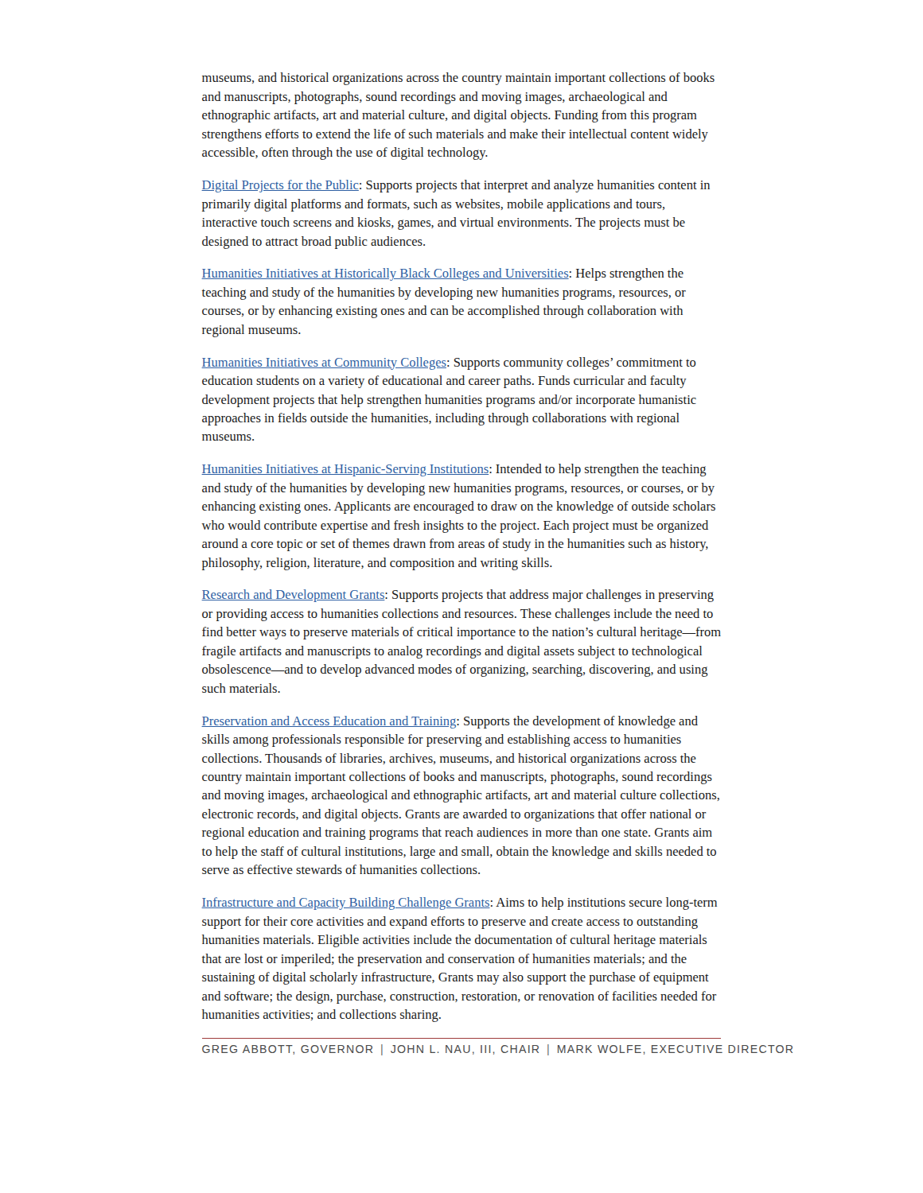museums, and historical organizations across the country maintain important collections of books and manuscripts, photographs, sound recordings and moving images, archaeological and ethnographic artifacts, art and material culture, and digital objects. Funding from this program strengthens efforts to extend the life of such materials and make their intellectual content widely accessible, often through the use of digital technology.
Digital Projects for the Public: Supports projects that interpret and analyze humanities content in primarily digital platforms and formats, such as websites, mobile applications and tours, interactive touch screens and kiosks, games, and virtual environments. The projects must be designed to attract broad public audiences.
Humanities Initiatives at Historically Black Colleges and Universities: Helps strengthen the teaching and study of the humanities by developing new humanities programs, resources, or courses, or by enhancing existing ones and can be accomplished through collaboration with regional museums.
Humanities Initiatives at Community Colleges: Supports community colleges’ commitment to education students on a variety of educational and career paths. Funds curricular and faculty development projects that help strengthen humanities programs and/or incorporate humanistic approaches in fields outside the humanities, including through collaborations with regional museums.
Humanities Initiatives at Hispanic-Serving Institutions: Intended to help strengthen the teaching and study of the humanities by developing new humanities programs, resources, or courses, or by enhancing existing ones. Applicants are encouraged to draw on the knowledge of outside scholars who would contribute expertise and fresh insights to the project. Each project must be organized around a core topic or set of themes drawn from areas of study in the humanities such as history, philosophy, religion, literature, and composition and writing skills.
Research and Development Grants: Supports projects that address major challenges in preserving or providing access to humanities collections and resources. These challenges include the need to find better ways to preserve materials of critical importance to the nation’s cultural heritage—from fragile artifacts and manuscripts to analog recordings and digital assets subject to technological obsolescence—and to develop advanced modes of organizing, searching, discovering, and using such materials.
Preservation and Access Education and Training: Supports the development of knowledge and skills among professionals responsible for preserving and establishing access to humanities collections. Thousands of libraries, archives, museums, and historical organizations across the country maintain important collections of books and manuscripts, photographs, sound recordings and moving images, archaeological and ethnographic artifacts, art and material culture collections, electronic records, and digital objects. Grants are awarded to organizations that offer national or regional education and training programs that reach audiences in more than one state. Grants aim to help the staff of cultural institutions, large and small, obtain the knowledge and skills needed to serve as effective stewards of humanities collections.
Infrastructure and Capacity Building Challenge Grants: Aims to help institutions secure long-term support for their core activities and expand efforts to preserve and create access to outstanding humanities materials. Eligible activities include the documentation of cultural heritage materials that are lost or imperiled; the preservation and conservation of humanities materials; and the sustaining of digital scholarly infrastructure, Grants may also support the purchase of equipment and software; the design, purchase, construction, restoration, or renovation of facilities needed for humanities activities; and collections sharing.
GREG ABBOTT, GOVERNOR|JOHN L. NAU, III, CHAIR|MARK WOLFE, EXECUTIVE DIRECTOR